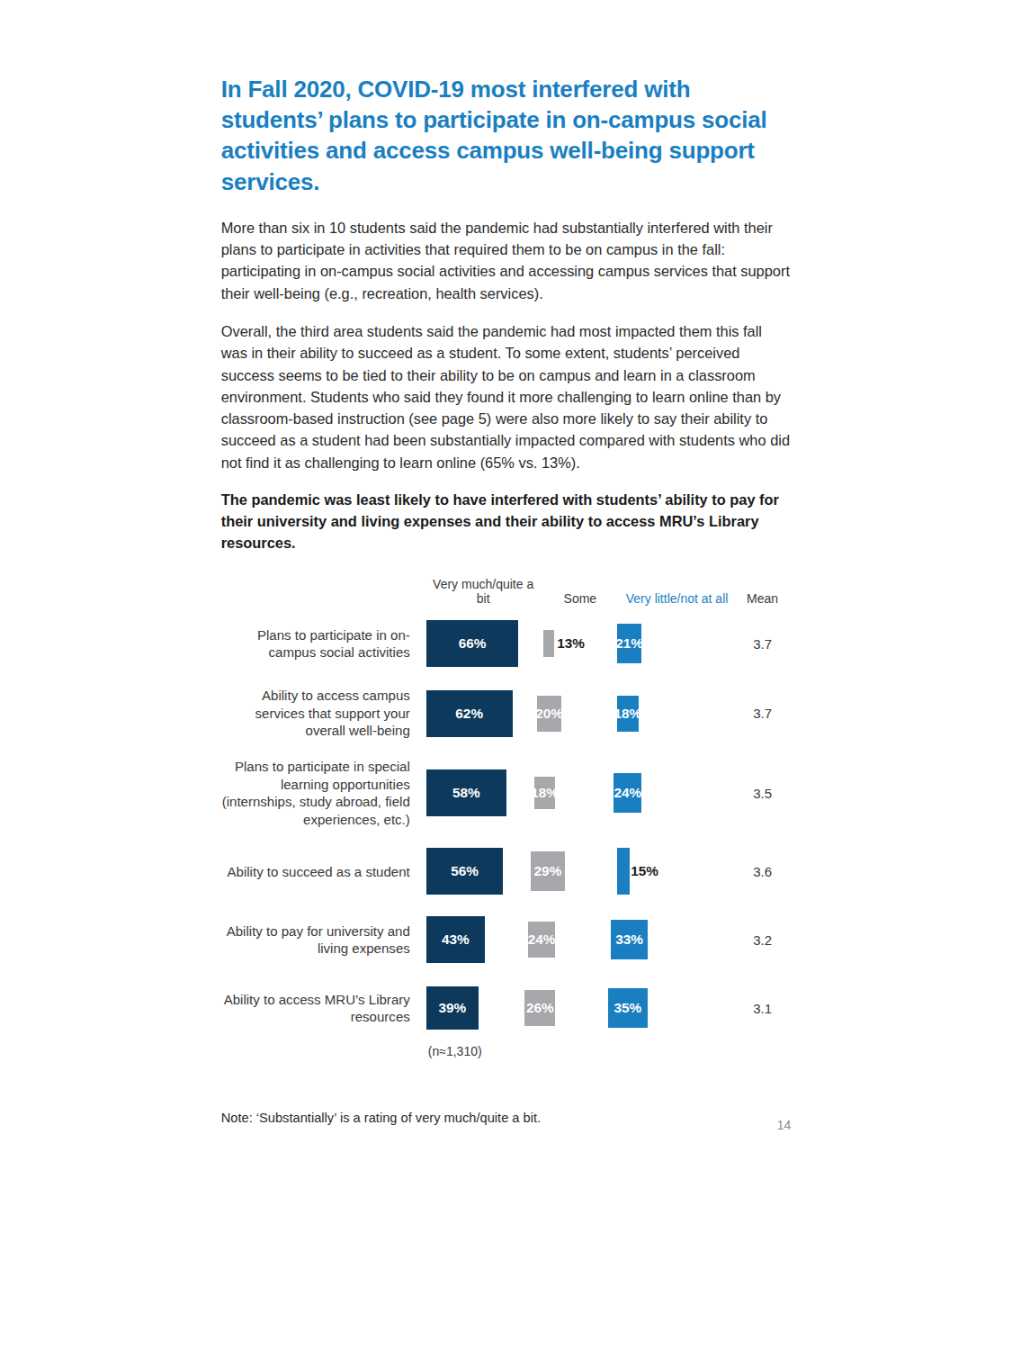In Fall 2020, COVID-19 most interfered with students’ plans to participate in on-campus social activities and access campus well-being support services.
More than six in 10 students said the pandemic had substantially interfered with their plans to participate in activities that required them to be on campus in the fall: participating in on-campus social activities and accessing campus services that support their well-being (e.g., recreation, health services).
Overall, the third area students said the pandemic had most impacted them this fall was in their ability to succeed as a student. To some extent, students’ perceived success seems to be tied to their ability to be on campus and learn in a classroom environment. Students who said they found it more challenging to learn online than by classroom-based instruction (see page 5) were also more likely to say their ability to succeed as a student had been substantially impacted compared with students who did not find it as challenging to learn online (65% vs. 13%).
The pandemic was least likely to have interfered with students’ ability to pay for their university and living expenses and their ability to access MRU’s Library resources.
Very much/quite a bit
Some
Very little/not at all
Mean
Plans to participate in on-campus social activities
66%
13%
21%
3.7
Ability to access campus services that support your overall well-being
62%
20%
18%
3.7
Plans to participate in special learning opportunities (internships, study abroad, field experiences, etc.)
58%
18%
24%
3.5
Ability to succeed as a student
56%
29%
15%
3.6
Ability to pay for university and living expenses
43%
24%
33%
3.2
Ability to access MRU’s Library resources
39%
26%
35%
3.1
(n≈1,310)
Note: ‘Substantially’ is a rating of very much/quite a bit.
14